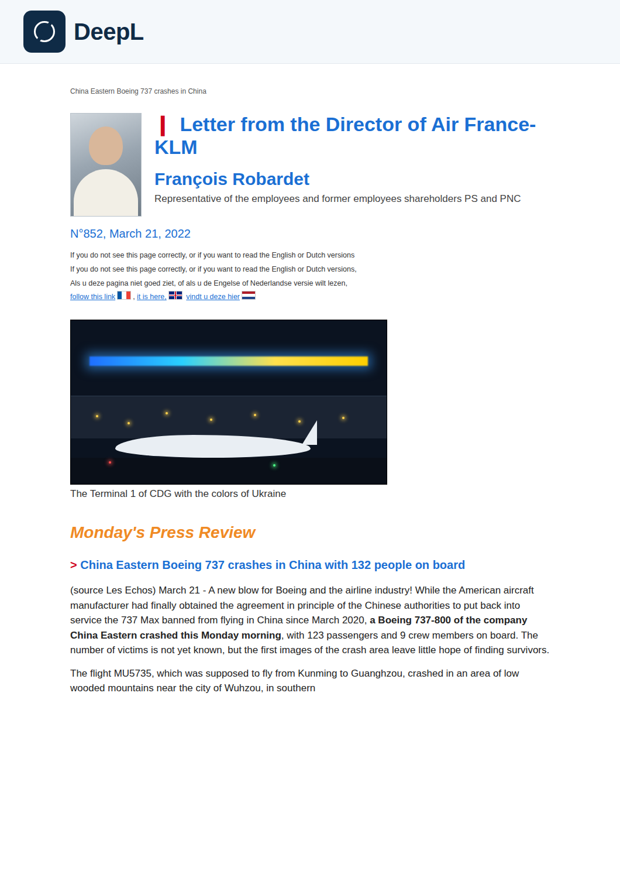DeepL
China Eastern Boeing 737 crashes in China
❙ Letter from the Director of Air France-KLM
François Robardet
Representative of the employees and former employees shareholders PS and PNC
N°852, March 21, 2022
If you do not see this page correctly, or if you want to read the English or Dutch versions
If you do not see this page correctly, or if you want to read the English or Dutch versions,
Als u deze pagina niet goed ziet, of als u de Engelse of Nederlandse versie wilt lezen,
follow this link , it is here, vindt u deze hier
The Terminal 1 of CDG with the colors of Ukraine
Monday's Press Review
> China Eastern Boeing 737 crashes in China with 132 people on board
(source Les Echos) March 21 - A new blow for Boeing and the airline industry! While the American aircraft manufacturer had finally obtained the agreement in principle of the Chinese authorities to put back into service the 737 Max banned from flying in China since March 2020, a Boeing 737-800 of the company China Eastern crashed this Monday morning, with 123 passengers and 9 crew members on board. The number of victims is not yet known, but the first images of the crash area leave little hope of finding survivors.
The flight MU5735, which was supposed to fly from Kunming to Guanghzou, crashed in an area of low wooded mountains near the city of Wuhzou, in southern